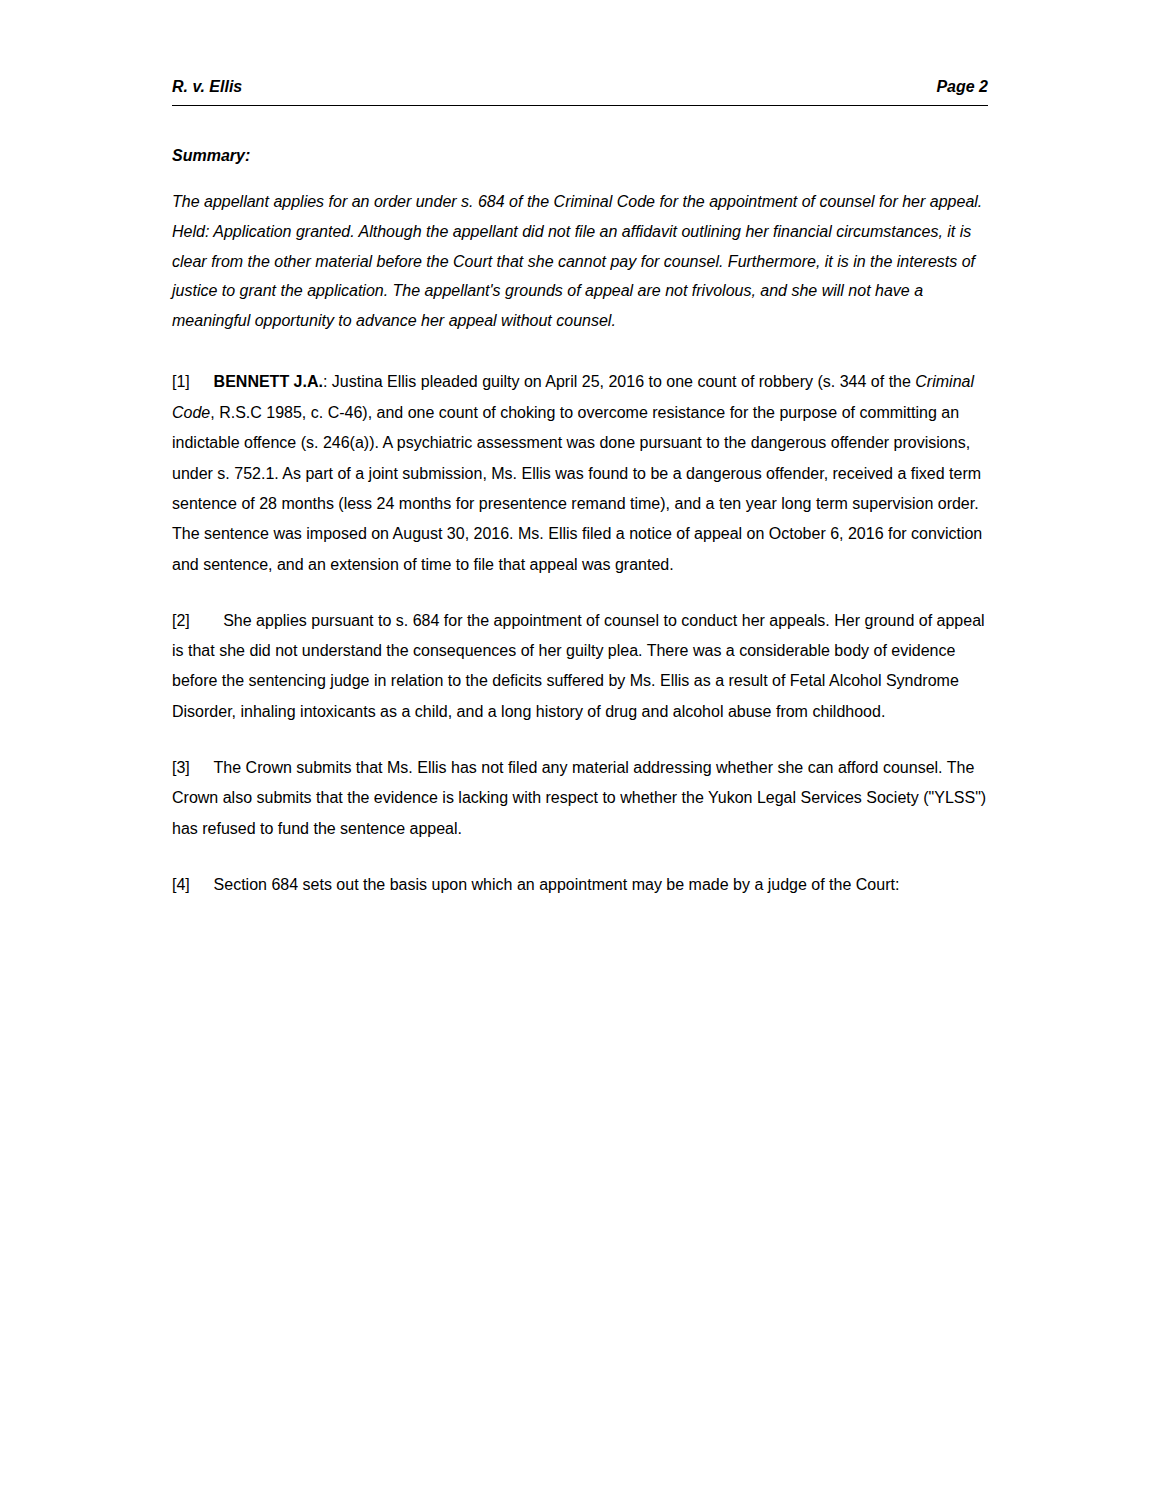R. v. Ellis Page 2
Summary:
The appellant applies for an order under s. 684 of the Criminal Code for the appointment of counsel for her appeal. Held: Application granted. Although the appellant did not file an affidavit outlining her financial circumstances, it is clear from the other material before the Court that she cannot pay for counsel. Furthermore, it is in the interests of justice to grant the application. The appellant's grounds of appeal are not frivolous, and she will not have a meaningful opportunity to advance her appeal without counsel.
[1] BENNETT J.A.: Justina Ellis pleaded guilty on April 25, 2016 to one count of robbery (s. 344 of the Criminal Code, R.S.C 1985, c. C-46), and one count of choking to overcome resistance for the purpose of committing an indictable offence (s. 246(a)). A psychiatric assessment was done pursuant to the dangerous offender provisions, under s. 752.1. As part of a joint submission, Ms. Ellis was found to be a dangerous offender, received a fixed term sentence of 28 months (less 24 months for presentence remand time), and a ten year long term supervision order. The sentence was imposed on August 30, 2016. Ms. Ellis filed a notice of appeal on October 6, 2016 for conviction and sentence, and an extension of time to file that appeal was granted.
[2] She applies pursuant to s. 684 for the appointment of counsel to conduct her appeals. Her ground of appeal is that she did not understand the consequences of her guilty plea. There was a considerable body of evidence before the sentencing judge in relation to the deficits suffered by Ms. Ellis as a result of Fetal Alcohol Syndrome Disorder, inhaling intoxicants as a child, and a long history of drug and alcohol abuse from childhood.
[3] The Crown submits that Ms. Ellis has not filed any material addressing whether she can afford counsel. The Crown also submits that the evidence is lacking with respect to whether the Yukon Legal Services Society ("YLSS") has refused to fund the sentence appeal.
[4] Section 684 sets out the basis upon which an appointment may be made by a judge of the Court: